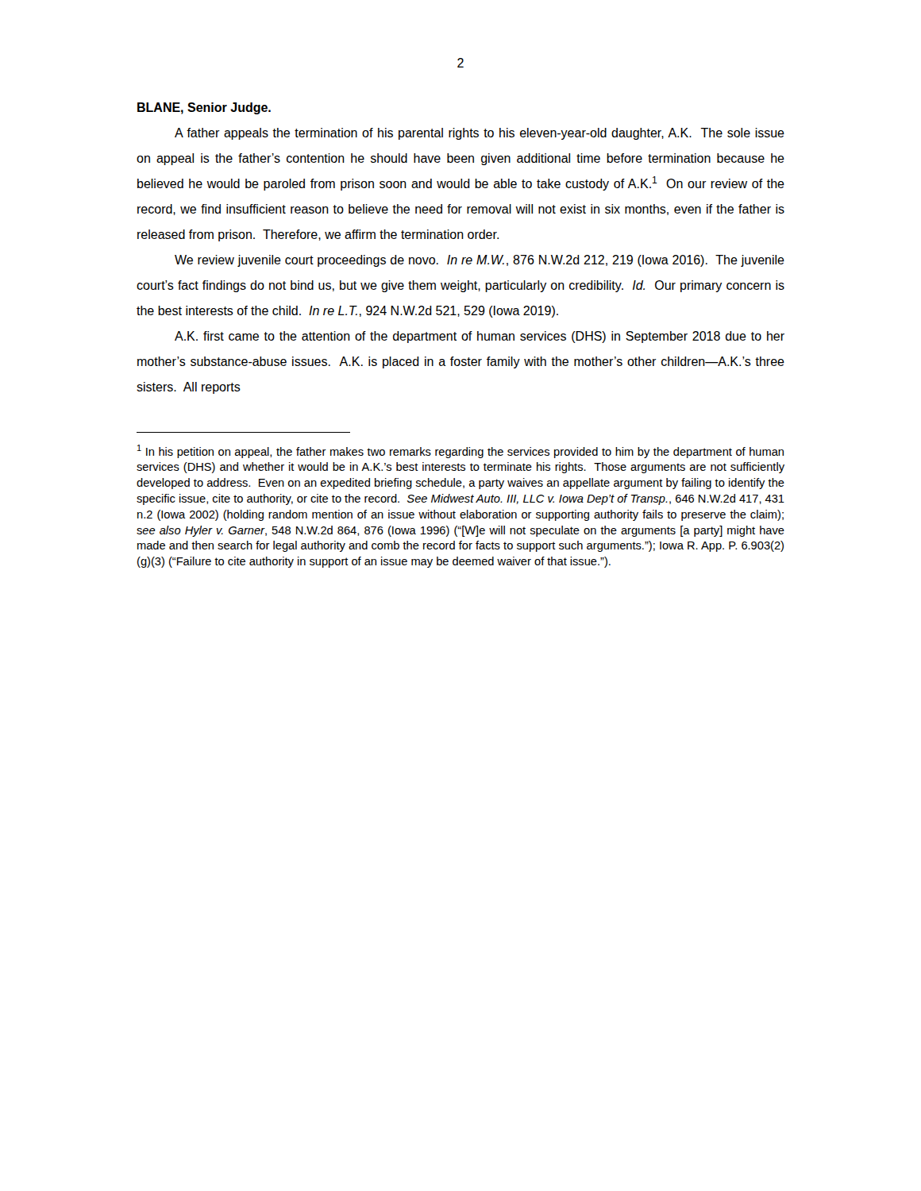2
BLANE, Senior Judge.
A father appeals the termination of his parental rights to his eleven-year-old daughter, A.K. The sole issue on appeal is the father’s contention he should have been given additional time before termination because he believed he would be paroled from prison soon and would be able to take custody of A.K.1 On our review of the record, we find insufficient reason to believe the need for removal will not exist in six months, even if the father is released from prison. Therefore, we affirm the termination order.
We review juvenile court proceedings de novo. In re M.W., 876 N.W.2d 212, 219 (Iowa 2016). The juvenile court’s fact findings do not bind us, but we give them weight, particularly on credibility. Id. Our primary concern is the best interests of the child. In re L.T., 924 N.W.2d 521, 529 (Iowa 2019).
A.K. first came to the attention of the department of human services (DHS) in September 2018 due to her mother’s substance-abuse issues. A.K. is placed in a foster family with the mother’s other children—A.K.’s three sisters. All reports
1 In his petition on appeal, the father makes two remarks regarding the services provided to him by the department of human services (DHS) and whether it would be in A.K.’s best interests to terminate his rights. Those arguments are not sufficiently developed to address. Even on an expedited briefing schedule, a party waives an appellate argument by failing to identify the specific issue, cite to authority, or cite to the record. See Midwest Auto. III, LLC v. Iowa Dep’t of Transp., 646 N.W.2d 417, 431 n.2 (Iowa 2002) (holding random mention of an issue without elaboration or supporting authority fails to preserve the claim); see also Hyler v. Garner, 548 N.W.2d 864, 876 (Iowa 1996) (“[W]e will not speculate on the arguments [a party] might have made and then search for legal authority and comb the record for facts to support such arguments.”); Iowa R. App. P. 6.903(2)(g)(3) (“Failure to cite authority in support of an issue may be deemed waiver of that issue.”).